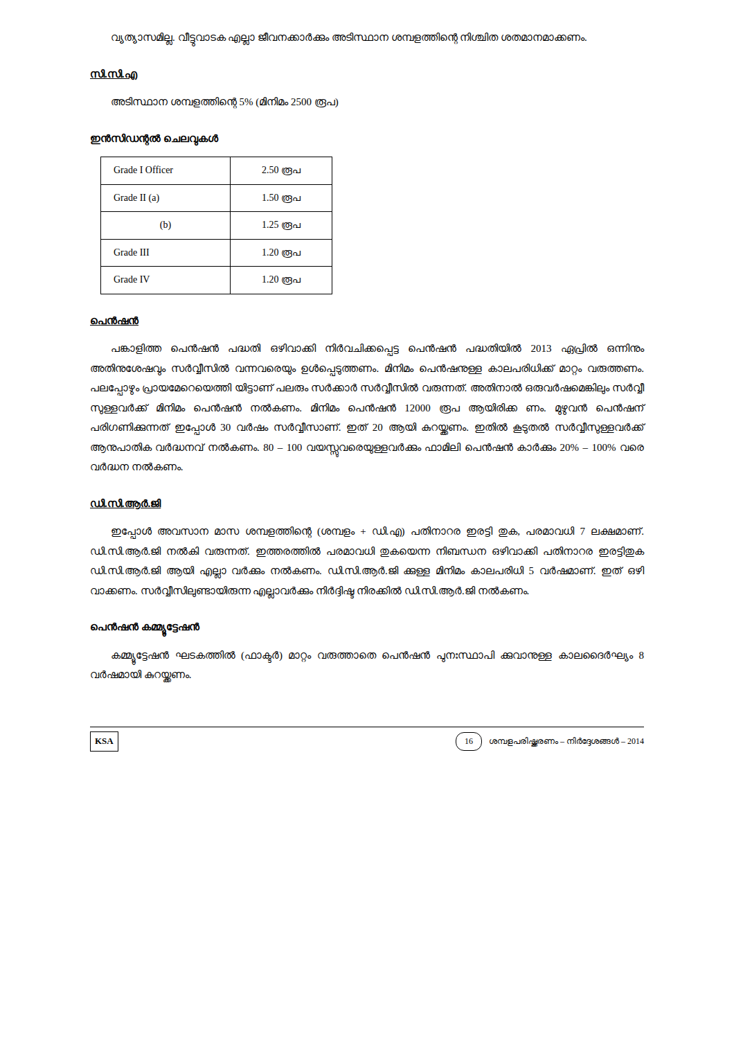വ്യത്യാസമില്ല. വീട്ടുവാടക എല്ലാ ജീവനക്കാർക്കും അടിസ്ഥാന ശമ്പളത്തിന്റെ നിശ്ചിത ശതമാനമാക്കണം.
സി.സി.എ
അടിസ്ഥാന ശമ്പളത്തിന്റെ 5% (മിനിമം 2500 രൂപ)
ഇൻസിഡന്റൽ ചെലവുകൾ
| Grade I Officer | 2.50 രൂപ |
| Grade II (a) | 1.50 രൂപ |
| (b) | 1.25 രൂപ |
| Grade III | 1.20 രൂപ |
| Grade IV | 1.20 രൂപ |
പെൻഷൻ
പങ്കാളിത്ത പെൻഷൻ പദ്ധതി ഒഴിവാക്കി നിർവചിക്കപ്പെട്ട പെൻഷൻ പദ്ധതിയിൽ 2013 ഏപ്രിൽ ഒന്നിനും അതിനുശേഷവും സർവ്വീസിൽ വന്നവരെയും ഉൾപ്പെടുത്തണം. മിനിമം പെൻഷനുള്ള കാലപരിധിക്ക് മാറ്റം വരുത്തണം. പലപ്പോഴും പ്രായമേറെയെത്തി യിട്ടാണ് പലരും സർക്കാർ സർവ്വീസിൽ വരുന്നത്. അതിനാൽ ഒരുവർഷമെങ്കിലും സർവ്വീ സുള്ളവർക്ക് മിനിമം പെൻഷൻ നൽകണം. മിനിമം പെൻഷൻ 12000 രൂപ ആയിരിക്ക ണം. മുഴുവൻ പെൻഷന് പരിഗണിക്കുന്നത് ഇപ്പോൾ 30 വർഷം സർവ്വീസാണ്. ഇത് 20 ആയി കുറയ്ക്കണം. ഇതിൽ കൂടുതൽ സർവ്വീസുള്ളവർക്ക് ആനുപാതിക വർദ്ധനവ് നൽകണം. 80 – 100 വയസ്സുവരെയുള്ളവർക്കും ഫാമിലി പെൻഷൻ കാർക്കും 20% – 100% വരെ വർദ്ധന നൽകണം.
ഡി.സി.ആർ.ജി
ഇപ്പോൾ അവസാന മാസ ശമ്പളത്തിന്റെ (ശമ്പളം + ഡി.എ) പതിനാറര ഇരട്ടി തുക, പരമാവധി 7 ലക്ഷമാണ്. ഡി.സി.ആർ.ജി നൽകി വരുന്നത്. ഇത്തരത്തിൽ പരമാവധി തുകയെന്ന നിബന്ധന ഒഴിവാക്കി പതിനാറര ഇരട്ടിതുക ഡി.സി.ആർ.ജി ആയി എല്ലാ വർക്കും നൽകണം. ഡി.സി.ആർ.ജി ക്കുള്ള മിനിമം കാലപരിധി 5 വർഷമാണ്. ഇത് ഒഴി വാക്കണം. സർവ്വീസിലുണ്ടായിരുന്ന എല്ലാവർക്കും നിർദ്ദിഷ്ട നിരക്കിൽ ഡി.സി.ആർ.ജി നൽകണം.
പെൻഷൻ കമ്മ്യൂട്ടേഷൻ
കമ്മ്യൂട്ടേഷൻ ഘടകത്തിൽ (ഫാക്ടർ) മാറ്റം വരുത്താതെ പെൻഷൻ പുനഃസ്ഥാപി ക്കുവാനുള്ള കാലദൈർഘ്യം 8 വർഷമായി കുറയ്ക്കണം.
KSA 16 ശമ്പളപരിഷ്ക്കരണം – നിർദ്ദേശങ്ങൾ – 2014